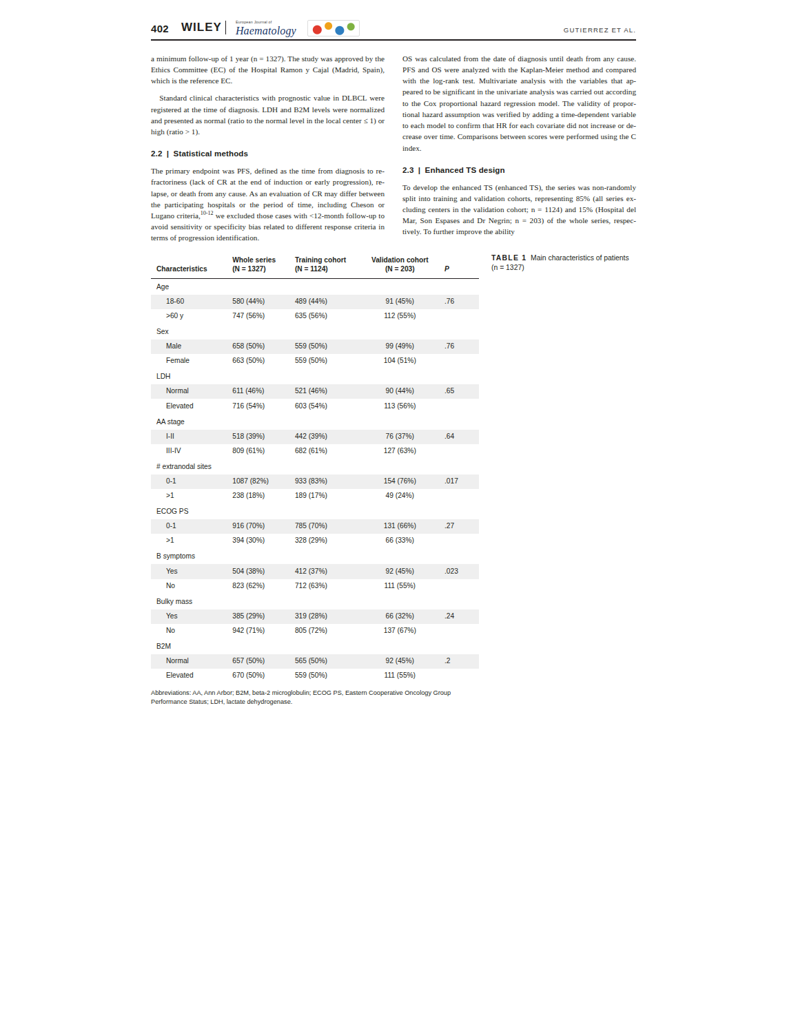402 WILEY European Journal of Haematology Gutierrez et al.
a minimum follow-up of 1 year (n = 1327). The study was approved by the Ethics Committee (EC) of the Hospital Ramon y Cajal (Madrid, Spain), which is the reference EC.
Standard clinical characteristics with prognostic value in DLBCL were registered at the time of diagnosis. LDH and B2M levels were normalized and presented as normal (ratio to the normal level in the local center ≤ 1) or high (ratio > 1).
2.2|Statistical methods
The primary endpoint was PFS, defined as the time from diagnosis to refractoriness (lack of CR at the end of induction or early progression), relapse, or death from any cause. As an evaluation of CR may differ between the participating hospitals or the period of time, including Cheson or Lugano criteria,10-12 we excluded those cases with <12-month follow-up to avoid sensitivity or specificity bias related to different response criteria in terms of progression identification.
OS was calculated from the date of diagnosis until death from any cause. PFS and OS were analyzed with the Kaplan-Meier method and compared with the log-rank test. Multivariate analysis with the variables that appeared to be significant in the univariate analysis was carried out according to the Cox proportional hazard regression model. The validity of proportional hazard assumption was verified by adding a time-dependent variable to each model to confirm that HR for each covariate did not increase or decrease over time. Comparisons between scores were performed using the C index.
2.3|Enhanced TS design
To develop the enhanced TS (enhanced TS), the series was non-randomly split into training and validation cohorts, representing 85% (all series excluding centers in the validation cohort; n = 1124) and 15% (Hospital del Mar, Son Espases and Dr Negrin; n = 203) of the whole series, respectively. To further improve the ability
| Characteristics | Whole series (N = 1327) | Training cohort (N = 1124) | Validation cohort (N = 203) | P |
| --- | --- | --- | --- | --- |
| Age | | | | |
| 18-60 | 580 (44%) | 489 (44%) | 91 (45%) | .76 |
| >60 y | 747 (56%) | 635 (56%) | 112 (55%) | |
| Sex | | | | |
| Male | 658 (50%) | 559 (50%) | 99 (49%) | .76 |
| Female | 663 (50%) | 559 (50%) | 104 (51%) | |
| LDH | | | | |
| Normal | 611 (46%) | 521 (46%) | 90 (44%) | .65 |
| Elevated | 716 (54%) | 603 (54%) | 113 (56%) | |
| AA stage | | | | |
| I-II | 518 (39%) | 442 (39%) | 76 (37%) | .64 |
| III-IV | 809 (61%) | 682 (61%) | 127 (63%) | |
| # extranodal sites | | | | |
| 0-1 | 1087 (82%) | 933 (83%) | 154 (76%) | .017 |
| >1 | 238 (18%) | 189 (17%) | 49 (24%) | |
| ECOG PS | | | | |
| 0-1 | 916 (70%) | 785 (70%) | 131 (66%) | .27 |
| >1 | 394 (30%) | 328 (29%) | 66 (33%) | |
| B symptoms | | | | |
| Yes | 504 (38%) | 412 (37%) | 92 (45%) | .023 |
| No | 823 (62%) | 712 (63%) | 111 (55%) | |
| Bulky mass | | | | |
| Yes | 385 (29%) | 319 (28%) | 66 (32%) | .24 |
| No | 942 (71%) | 805 (72%) | 137 (67%) | |
| B2M | | | | |
| Normal | 657 (50%) | 565 (50%) | 92 (45%) | .2 |
| Elevated | 670 (50%) | 559 (50%) | 111 (55%) | |
Abbreviations: AA, Ann Arbor; B2M, beta-2 microglobulin; ECOG PS, Eastern Cooperative Oncology Group Performance Status; LDH, lactate dehydrogenase.
TABLE 1 Main characteristics of patients (n = 1327)